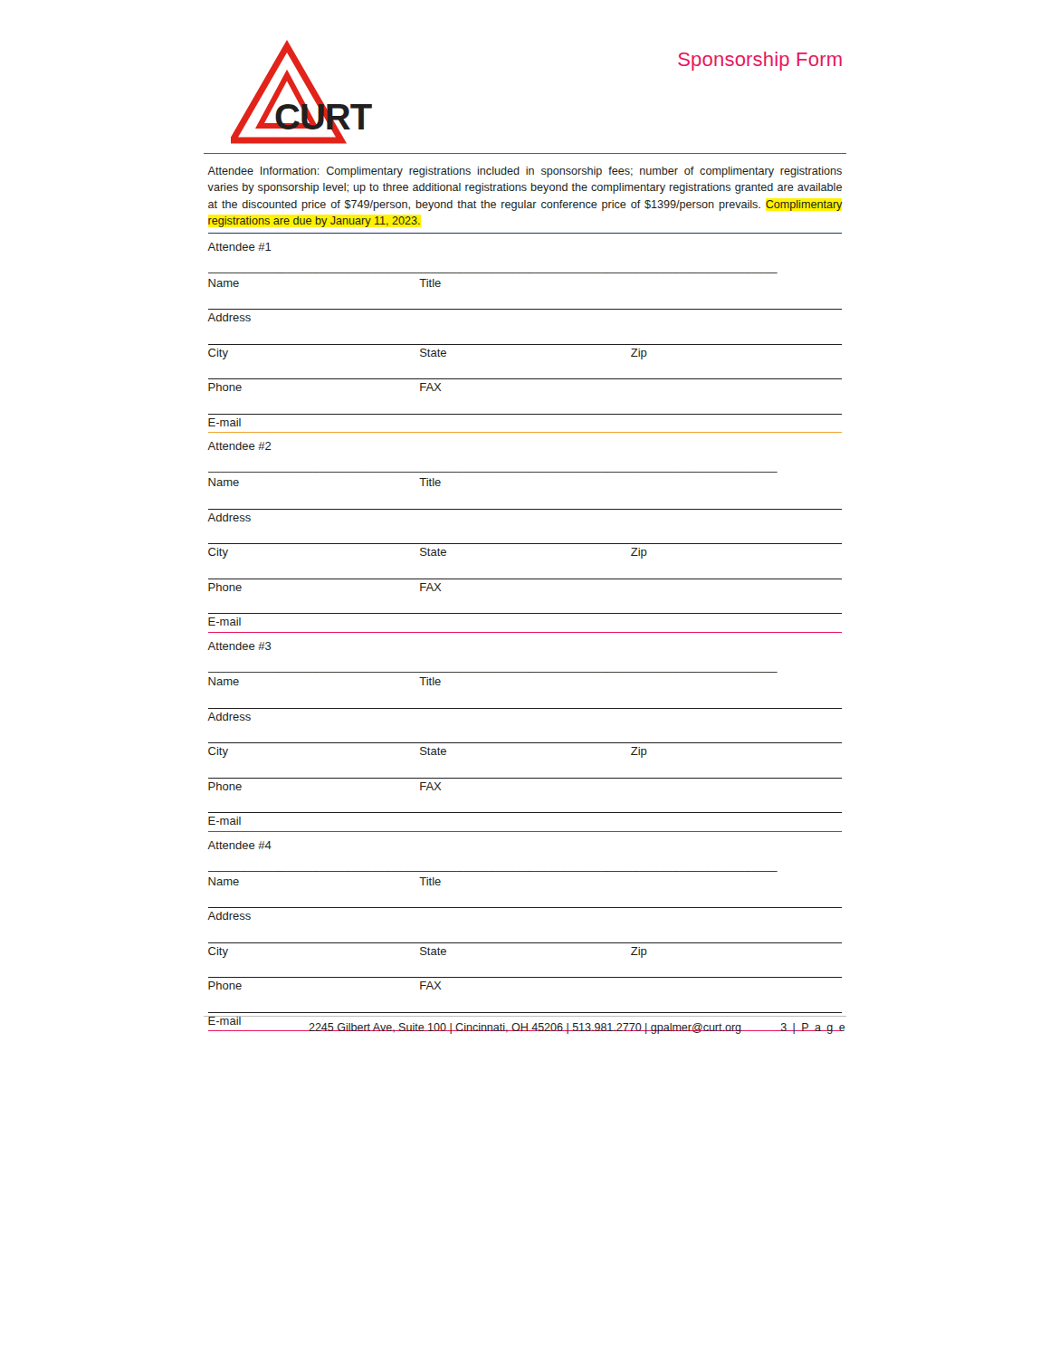CURT
Sponsorship Form
Attendee Information: Complimentary registrations included in sponsorship fees; number of complimentary registrations varies by sponsorship level; up to three additional registrations beyond the complimentary registrations granted are available at the discounted price of $749/person, beyond that the regular conference price of $1399/person prevails. Complimentary registrations are due by January 11, 2023.
Attendee #1
| _______________________________________________________________________________________ |
| Name | Title | |
| Address |
| City | State | Zip |
| Phone | FAX |
| E-mail |
Attendee #2
| _______________________________________________________________________________________ |
| Name | Title | |
| Address |
| City | State | Zip |
| Phone | FAX |
| E-mail |
Attendee #3
| _______________________________________________________________________________________ |
| Name | Title | |
| Address |
| City | State | Zip |
| Phone | FAX |
| E-mail |
Attendee #4
| _______________________________________________________________________________________ |
| Name | Title | |
| Address |
| City | State | Zip |
| Phone | FAX |
| E-mail |
2245 Gilbert Ave, Suite 100 | Cincinnati, OH 45206 | 513.981.2770 | gpalmer@curt.org
3 | P a g e